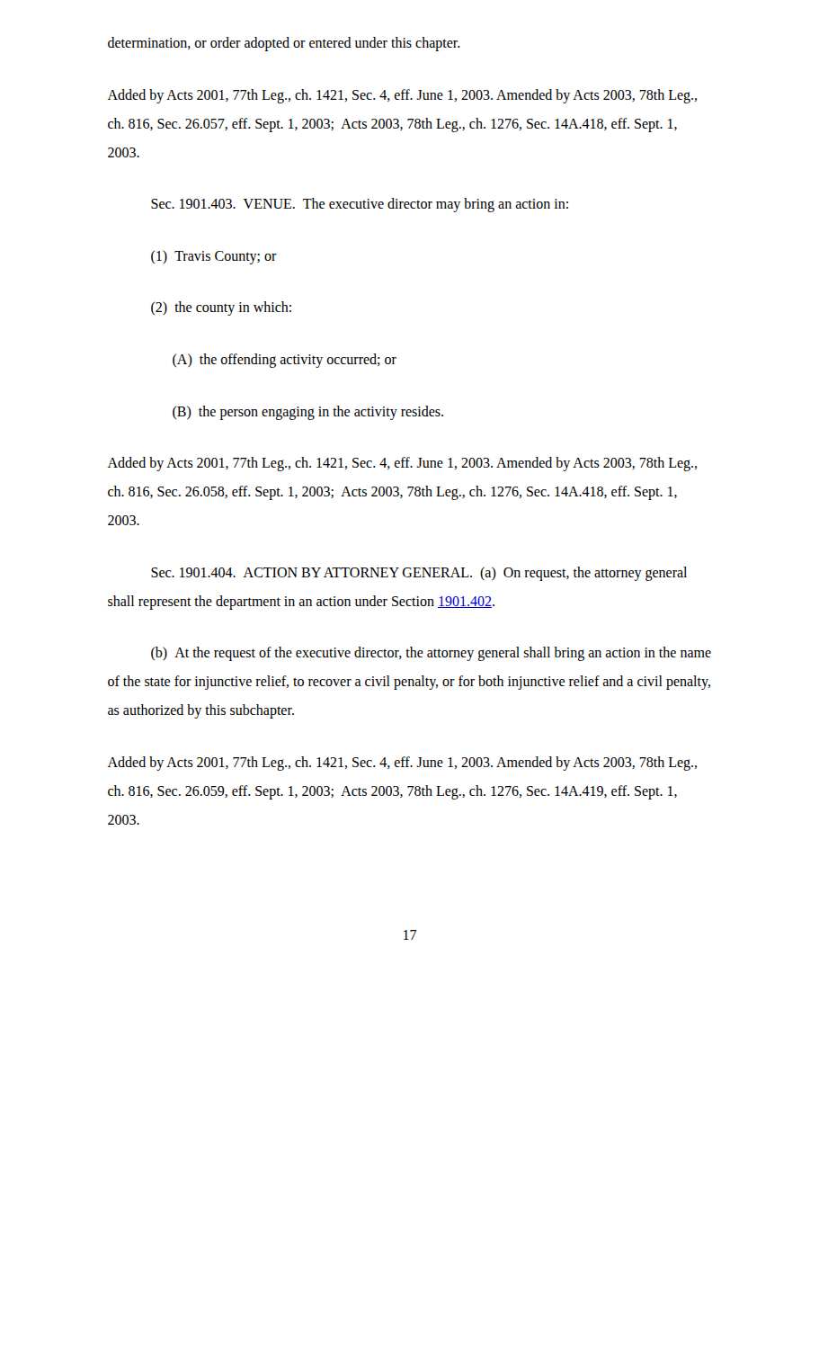determination, or order adopted or entered under this chapter.
Added by Acts 2001, 77th Leg., ch. 1421, Sec. 4, eff. June 1, 2003. Amended by Acts 2003, 78th Leg., ch. 816, Sec. 26.057, eff. Sept. 1, 2003; Acts 2003, 78th Leg., ch. 1276, Sec. 14A.418, eff. Sept. 1, 2003.
Sec. 1901.403. VENUE. The executive director may bring an action in:
(1) Travis County; or
(2) the county in which:
(A) the offending activity occurred; or
(B) the person engaging in the activity resides.
Added by Acts 2001, 77th Leg., ch. 1421, Sec. 4, eff. June 1, 2003. Amended by Acts 2003, 78th Leg., ch. 816, Sec. 26.058, eff. Sept. 1, 2003; Acts 2003, 78th Leg., ch. 1276, Sec. 14A.418, eff. Sept. 1, 2003.
Sec. 1901.404. ACTION BY ATTORNEY GENERAL. (a) On request, the attorney general shall represent the department in an action under Section 1901.402.
(b) At the request of the executive director, the attorney general shall bring an action in the name of the state for injunctive relief, to recover a civil penalty, or for both injunctive relief and a civil penalty, as authorized by this subchapter.
Added by Acts 2001, 77th Leg., ch. 1421, Sec. 4, eff. June 1, 2003. Amended by Acts 2003, 78th Leg., ch. 816, Sec. 26.059, eff. Sept. 1, 2003; Acts 2003, 78th Leg., ch. 1276, Sec. 14A.419, eff. Sept. 1, 2003.
17